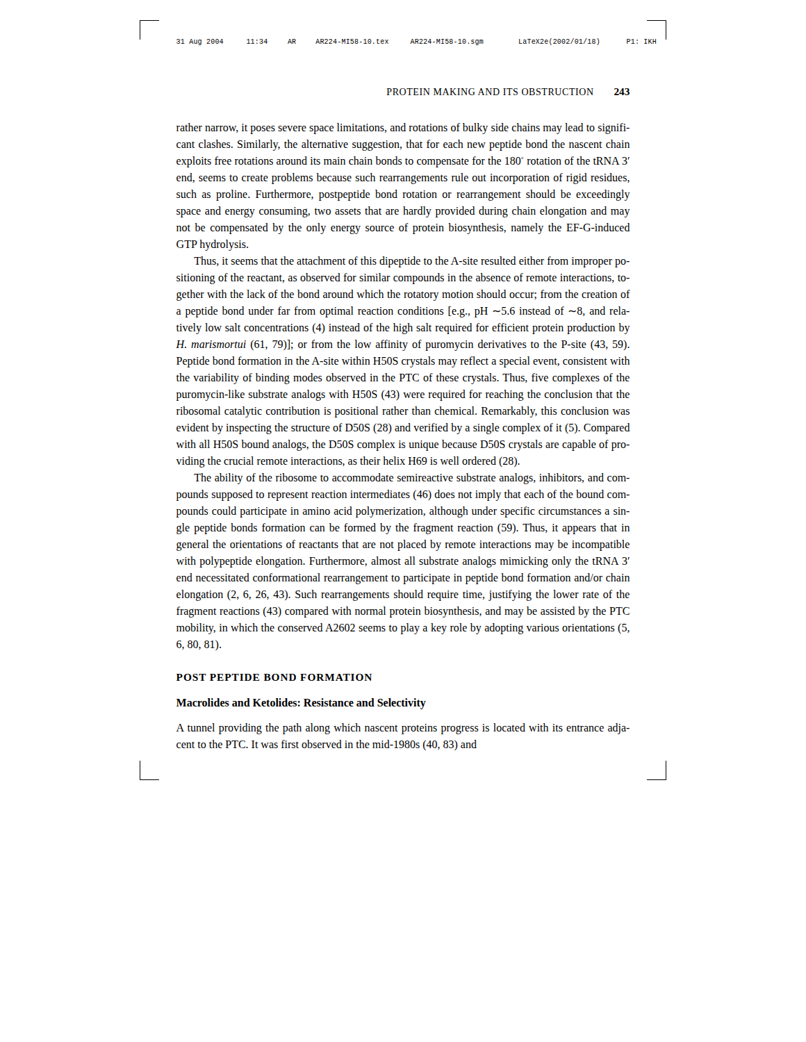31 Aug 200411:34 AR AR224-MI58-10.tex AR224-MI58-10.sgm LaTeX2e(2002/01/18) P1: IKH
PROTEIN MAKING AND ITS OBSTRUCTION243
rather narrow, it poses severe space limitations, and rotations of bulky side chains may lead to significant clashes. Similarly, the alternative suggestion, that for each new peptide bond the nascent chain exploits free rotations around its main chain bonds to compensate for the 180◦ rotation of the tRNA 3′ end, seems to create problems because such rearrangements rule out incorporation of rigid residues, such as proline. Furthermore, postpeptide bond rotation or rearrangement should be exceedingly space and energy consuming, two assets that are hardly provided during chain elongation and may not be compensated by the only energy source of protein biosynthesis, namely the EF-G-induced GTP hydrolysis.
Thus, it seems that the attachment of this dipeptide to the A-site resulted either from improper positioning of the reactant, as observed for similar compounds in the absence of remote interactions, together with the lack of the bond around which the rotatory motion should occur; from the creation of a peptide bond under far from optimal reaction conditions [e.g., pH ∼5.6 instead of ∼8, and relatively low salt concentrations (4) instead of the high salt required for efficient protein production by H. marismortui (61, 79)]; or from the low affinity of puromycin derivatives to the P-site (43, 59). Peptide bond formation in the A-site within H50S crystals may reflect a special event, consistent with the variability of binding modes observed in the PTC of these crystals. Thus, five complexes of the puromycin-like substrate analogs with H50S (43) were required for reaching the conclusion that the ribosomal catalytic contribution is positional rather than chemical. Remarkably, this conclusion was evident by inspecting the structure of D50S (28) and verified by a single complex of it (5). Compared with all H50S bound analogs, the D50S complex is unique because D50S crystals are capable of providing the crucial remote interactions, as their helix H69 is well ordered (28).
The ability of the ribosome to accommodate semireactive substrate analogs, inhibitors, and compounds supposed to represent reaction intermediates (46) does not imply that each of the bound compounds could participate in amino acid polymerization, although under specific circumstances a single peptide bonds formation can be formed by the fragment reaction (59). Thus, it appears that in general the orientations of reactants that are not placed by remote interactions may be incompatible with polypeptide elongation. Furthermore, almost all substrate analogs mimicking only the tRNA 3′ end necessitated conformational rearrangement to participate in peptide bond formation and/or chain elongation (2, 6, 26, 43). Such rearrangements should require time, justifying the lower rate of the fragment reactions (43) compared with normal protein biosynthesis, and may be assisted by the PTC mobility, in which the conserved A2602 seems to play a key role by adopting various orientations (5, 6, 80, 81).
POST PEPTIDE BOND FORMATION
Macrolides and Ketolides: Resistance and Selectivity
A tunnel providing the path along which nascent proteins progress is located with its entrance adjacent to the PTC. It was first observed in the mid-1980s (40, 83) and